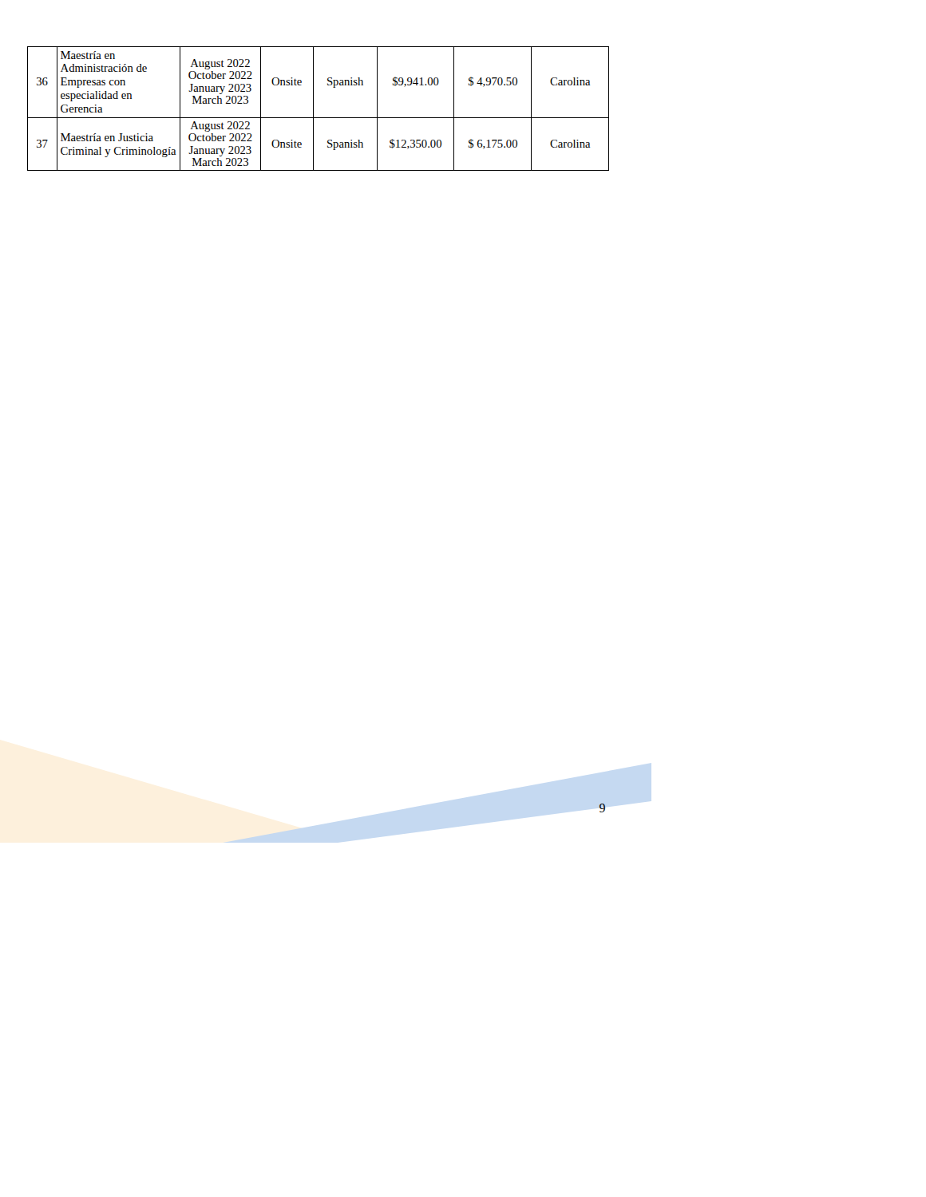| 36 | Maestría en Administración de Empresas con especialidad en Gerencia | August 2022 October 2022 January 2023 March 2023 | Onsite | Spanish | $9,941.00 | $ 4,970.50 | Carolina |
| 37 | Maestría en Justicia Criminal y Criminología | August 2022 October 2022 January 2023 March 2023 | Onsite | Spanish | $12,350.00 | $ 6,175.00 | Carolina |
9